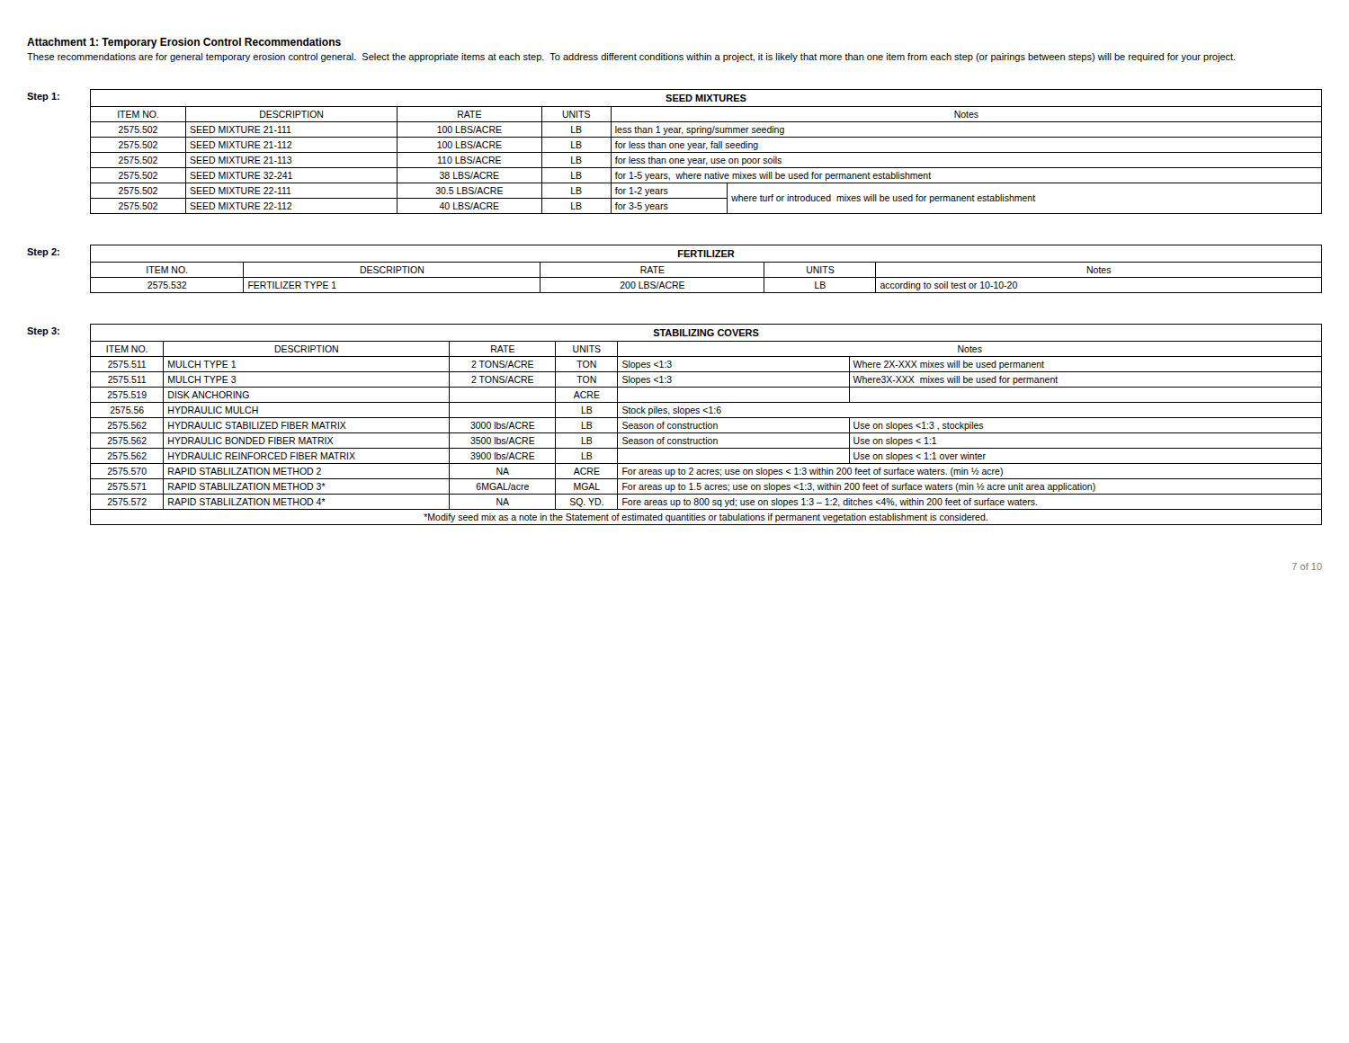Attachment 1: Temporary Erosion Control Recommendations
These recommendations are for general temporary erosion control general. Select the appropriate items at each step. To address different conditions within a project, it is likely that more than one item from each step (or pairings between steps) will be required for your project.
Step 1:
SEED MIXTURES
| ITEM NO. | DESCRIPTION | RATE | UNITS | Notes |
| --- | --- | --- | --- | --- |
| 2575.502 | SEED MIXTURE 21-111 | 100 LBS/ACRE | LB | less than 1 year, spring/summer seeding |
| 2575.502 | SEED MIXTURE 21-112 | 100 LBS/ACRE | LB | for less than one year, fall seeding |
| 2575.502 | SEED MIXTURE 21-113 | 110 LBS/ACRE | LB | for less than one year, use on poor soils |
| 2575.502 | SEED MIXTURE 32-241 | 38 LBS/ACRE | LB | for 1-5 years, where native mixes will be used for permanent establishment |
| 2575.502 | SEED MIXTURE 22-111 | 30.5 LBS/ACRE | LB | for 1-2 years | where turf or introduced mixes will be used for permanent establishment |
| 2575.502 | SEED MIXTURE 22-112 | 40 LBS/ACRE | LB | for 3-5 years |
Step 2:
FERTILIZER
| ITEM NO. | DESCRIPTION | RATE | UNITS | Notes |
| --- | --- | --- | --- | --- |
| 2575.532 | FERTILIZER TYPE 1 | 200 LBS/ACRE | LB | according to soil test or 10-10-20 |
Step 3:
STABILIZING COVERS
| ITEM NO. | DESCRIPTION | RATE | UNITS | Notes |
| --- | --- | --- | --- | --- |
| 2575.511 | MULCH TYPE 1 | 2 TONS/ACRE | TON | Slopes <1:3 | Where 2X-XXX mixes will be used permanent |
| 2575.511 | MULCH TYPE 3 | 2 TONS/ACRE | TON | Slopes <1:3 | Where3X-XXX mixes will be used for permanent |
| 2575.519 | DISK ANCHORING | | ACRE | | |
| 2575.56 | HYDRAULIC MULCH | | LB | Stock piles, slopes <1:6 |
| 2575.562 | HYDRAULIC STABILIZED FIBER MATRIX | 3000 lbs/ACRE | LB | Season of construction | Use on slopes <1:3 , stockpiles |
| 2575.562 | HYDRAULIC BONDED FIBER MATRIX | 3500 lbs/ACRE | LB | Season of construction | Use on slopes < 1:1 |
| 2575.562 | HYDRAULIC REINFORCED FIBER MATRIX | 3900 lbs/ACRE | LB | | Use on slopes < 1:1 over winter |
| 2575.570 | RAPID STABLILZATION METHOD 2 | NA | ACRE | For areas up to 2 acres; use on slopes < 1:3 within 200 feet of surface waters. (min ½ acre) |
| 2575.571 | RAPID STABLILZATION METHOD 3* | 6MGAL/acre | MGAL | For areas up to 1.5 acres; use on slopes <1:3, within 200 feet of surface waters (min ½ acre unit area application) |
| 2575.572 | RAPID STABLILZATION METHOD 4* | NA | SQ. YD. | Fore areas up to 800 sq yd; use on slopes 1:3 – 1:2, ditches <4%, within 200 feet of surface waters. |
| *Modify seed mix as a note in the Statement of estimated quantities or tabulations if permanent vegetation establishment is considered. |
7 of 10